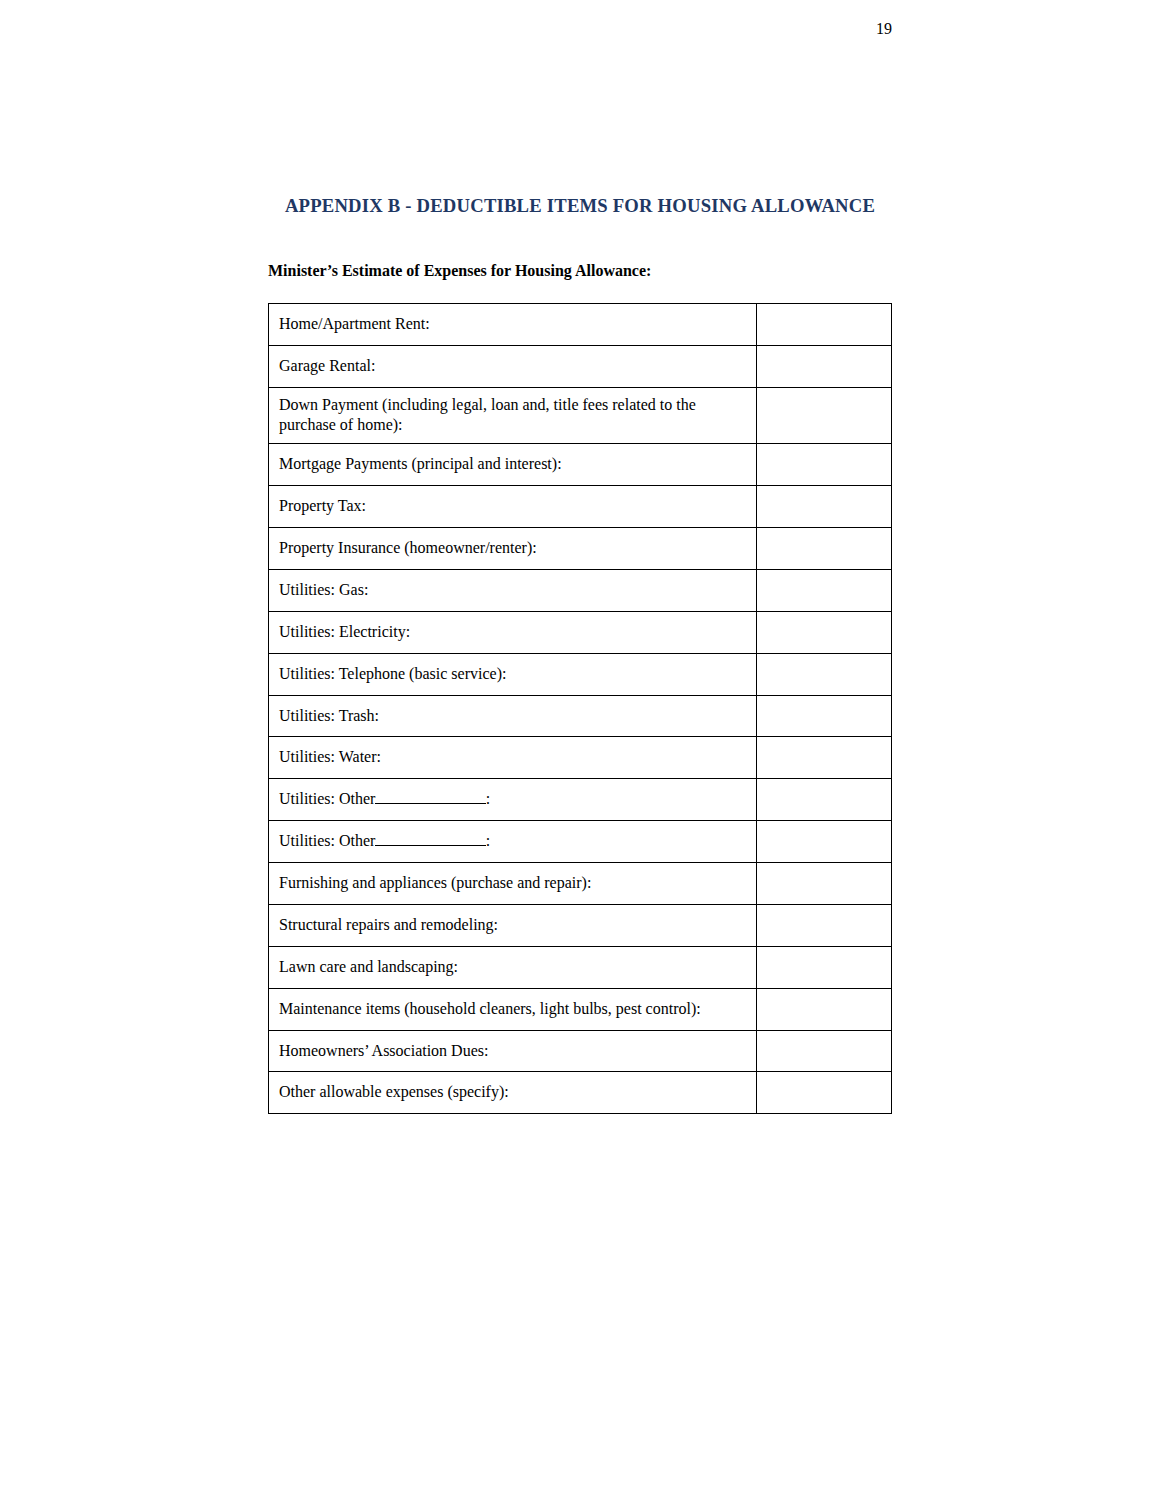19
APPENDIX B - DEDUCTIBLE ITEMS FOR HOUSING ALLOWANCE
Minister’s Estimate of Expenses for Housing Allowance:
| Home/Apartment Rent: | |
| Garage Rental: | |
| Down Payment (including legal, loan and, title fees related to the purchase of home): | |
| Mortgage Payments (principal and interest): | |
| Property Tax: | |
| Property Insurance (homeowner/renter): | |
| Utilities: Gas: | |
| Utilities: Electricity: | |
| Utilities: Telephone (basic service): | |
| Utilities: Trash: | |
| Utilities: Water: | |
| Utilities: Other : | |
| Utilities: Other : | |
| Furnishing and appliances (purchase and repair): | |
| Structural repairs and remodeling: | |
| Lawn care and landscaping: | |
| Maintenance items (household cleaners, light bulbs, pest control): | |
| Homeowners’ Association Dues: | |
| Other allowable expenses (specify): | |